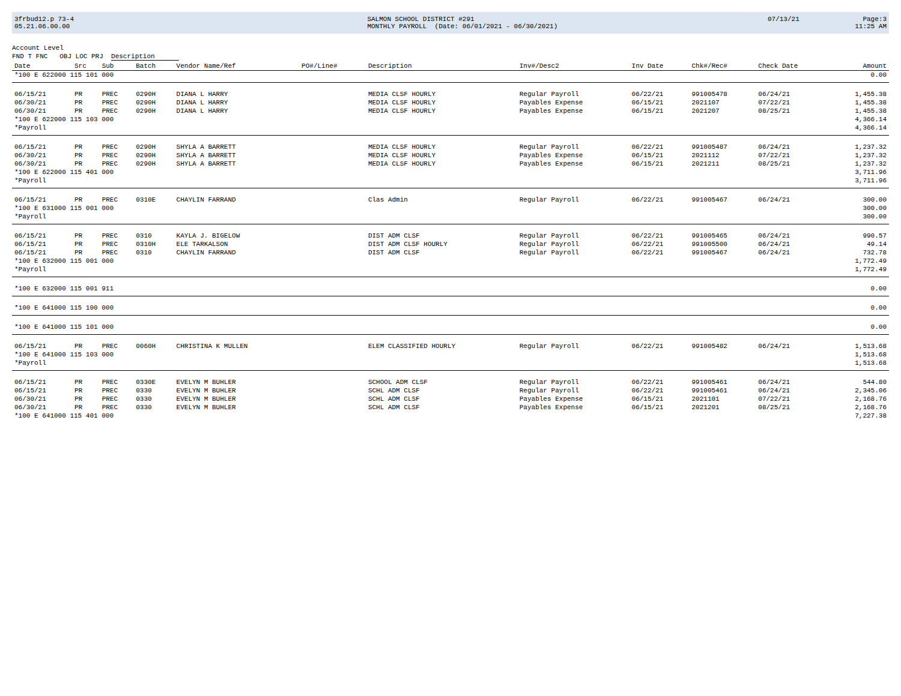3frbud12.p 73-4
SALMON SCHOOL DISTRICT #291
07/13/21 Page:3
05.21.06.00.00
MONTHLY PAYROLL (Date: 06/01/2021 - 06/30/2021)
11:25 AM
Account Level
FND T FNC OBJ LOC PRJ Description
| Date | Src | Sub | Batch | Vendor Name/Ref | PO#/Line# | Description | Inv#/Desc2 | Inv Date | Chk#/Rec# | Check Date | Amount |
| --- | --- | --- | --- | --- | --- | --- | --- | --- | --- | --- | --- |
| *100 E 622000 115 101 000 | 0.00 |
| 06/15/21 | PR | PREC | 0290H | DIANA L HARRY | | MEDIA CLSF HOURLY | Regular Payroll | 06/22/21 | 991005478 | 06/24/21 | 1,455.38 |
| 06/30/21 | PR | PREC | 0290H | DIANA L HARRY | | MEDIA CLSF HOURLY | Payables Expense | 06/15/21 | 2021107 | 07/22/21 | 1,455.38 |
| 06/30/21 | PR | PREC | 0290H | DIANA L HARRY | | MEDIA CLSF HOURLY | Payables Expense | 06/15/21 | 2021207 | 08/25/21 | 1,455.38 |
| *100 E 622000 115 103 000 | 4,366.14 |
| *Payroll | 4,366.14 |
| 06/15/21 | PR | PREC | 0290H | SHYLA A BARRETT | | MEDIA CLSF HOURLY | Regular Payroll | 06/22/21 | 991005487 | 06/24/21 | 1,237.32 |
| 06/30/21 | PR | PREC | 0290H | SHYLA A BARRETT | | MEDIA CLSF HOURLY | Payables Expense | 06/15/21 | 2021112 | 07/22/21 | 1,237.32 |
| 06/30/21 | PR | PREC | 0290H | SHYLA A BARRETT | | MEDIA CLSF HOURLY | Payables Expense | 06/15/21 | 2021211 | 08/25/21 | 1,237.32 |
| *100 E 622000 115 401 000 | 3,711.96 |
| *Payroll | 3,711.96 |
| 06/15/21 | PR | PREC | 0310E | CHAYLIN FARRAND | | Clas Admin | Regular Payroll | 06/22/21 | 991005467 | 06/24/21 | 300.00 |
| *100 E 631000 115 001 000 | 300.00 |
| *Payroll | 300.00 |
| 06/15/21 | PR | PREC | 0310 | KAYLA J. BIGELOW | | DIST ADM CLSF | Regular Payroll | 06/22/21 | 991005465 | 06/24/21 | 990.57 |
| 06/15/21 | PR | PREC | 0310H | ELE TARKALSON | | DIST ADM CLSF HOURLY | Regular Payroll | 06/22/21 | 991005500 | 06/24/21 | 49.14 |
| 06/15/21 | PR | PREC | 0310 | CHAYLIN FARRAND | | DIST ADM CLSF | Regular Payroll | 06/22/21 | 991005467 | 06/24/21 | 732.78 |
| *100 E 632000 115 001 000 | 1,772.49 |
| *Payroll | 1,772.49 |
| *100 E 632000 115 001 911 | 0.00 |
| *100 E 641000 115 100 000 | 0.00 |
| *100 E 641000 115 101 000 | 0.00 |
| 06/15/21 | PR | PREC | 0060H | CHRISTINA K MULLEN | | ELEM CLASSIFIED HOURLY | Regular Payroll | 06/22/21 | 991005482 | 06/24/21 | 1,513.68 |
| *100 E 641000 115 103 000 | 1,513.68 |
| *Payroll | 1,513.68 |
| 06/15/21 | PR | PREC | 0330E | EVELYN M BUHLER | | SCHOOL ADM CLSF | Regular Payroll | 06/22/21 | 991005461 | 06/24/21 | 544.80 |
| 06/15/21 | PR | PREC | 0330 | EVELYN M BUHLER | | SCHL ADM CLSF | Regular Payroll | 06/22/21 | 991005461 | 06/24/21 | 2,345.06 |
| 06/30/21 | PR | PREC | 0330 | EVELYN M BUHLER | | SCHL ADM CLSF | Payables Expense | 06/15/21 | 2021101 | 07/22/21 | 2,168.76 |
| 06/30/21 | PR | PREC | 0330 | EVELYN M BUHLER | | SCHL ADM CLSF | Payables Expense | 06/15/21 | 2021201 | 08/25/21 | 2,168.76 |
| *100 E 641000 115 401 000 | 7,227.38 |